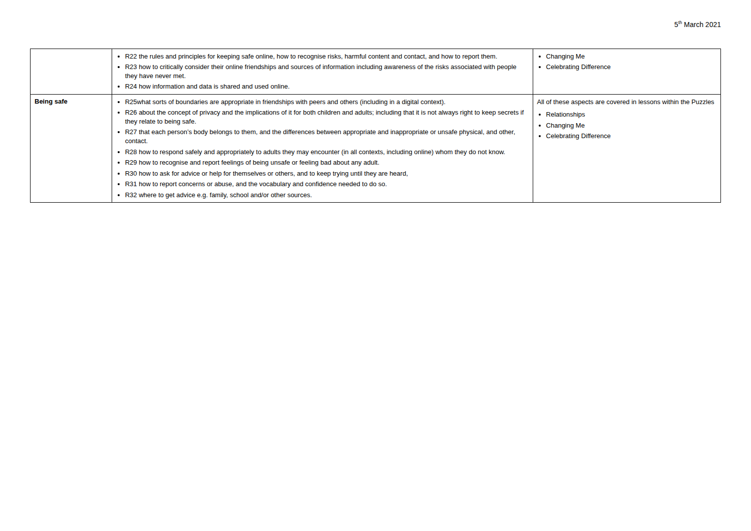5th March 2021
| | R22 the rules and principles for keeping safe online, how to recognise risks, harmful content and contact, and how to report them. R23 how to critically consider their online friendships and sources of information including awareness of the risks associated with people they have never met. R24 how information and data is shared and used online. | Changing Me Celebrating Difference |
| Being safe | R25what sorts of boundaries are appropriate in friendships with peers and others (including in a digital context). R26 about the concept of privacy and the implications of it for both children and adults; including that it is not always right to keep secrets if they relate to being safe. R27 that each person’s body belongs to them, and the differences between appropriate and inappropriate or unsafe physical, and other, contact. R28 how to respond safely and appropriately to adults they may encounter (in all contexts, including online) whom they do not know. R29 how to recognise and report feelings of being unsafe or feeling bad about any adult. R30 how to ask for advice or help for themselves or others, and to keep trying until they are heard, R31 how to report concerns or abuse, and the vocabulary and confidence needed to do so. R32 where to get advice e.g. family, school and/or other sources. | All of these aspects are covered in lessons within the Puzzles Relationships Changing Me Celebrating Difference |